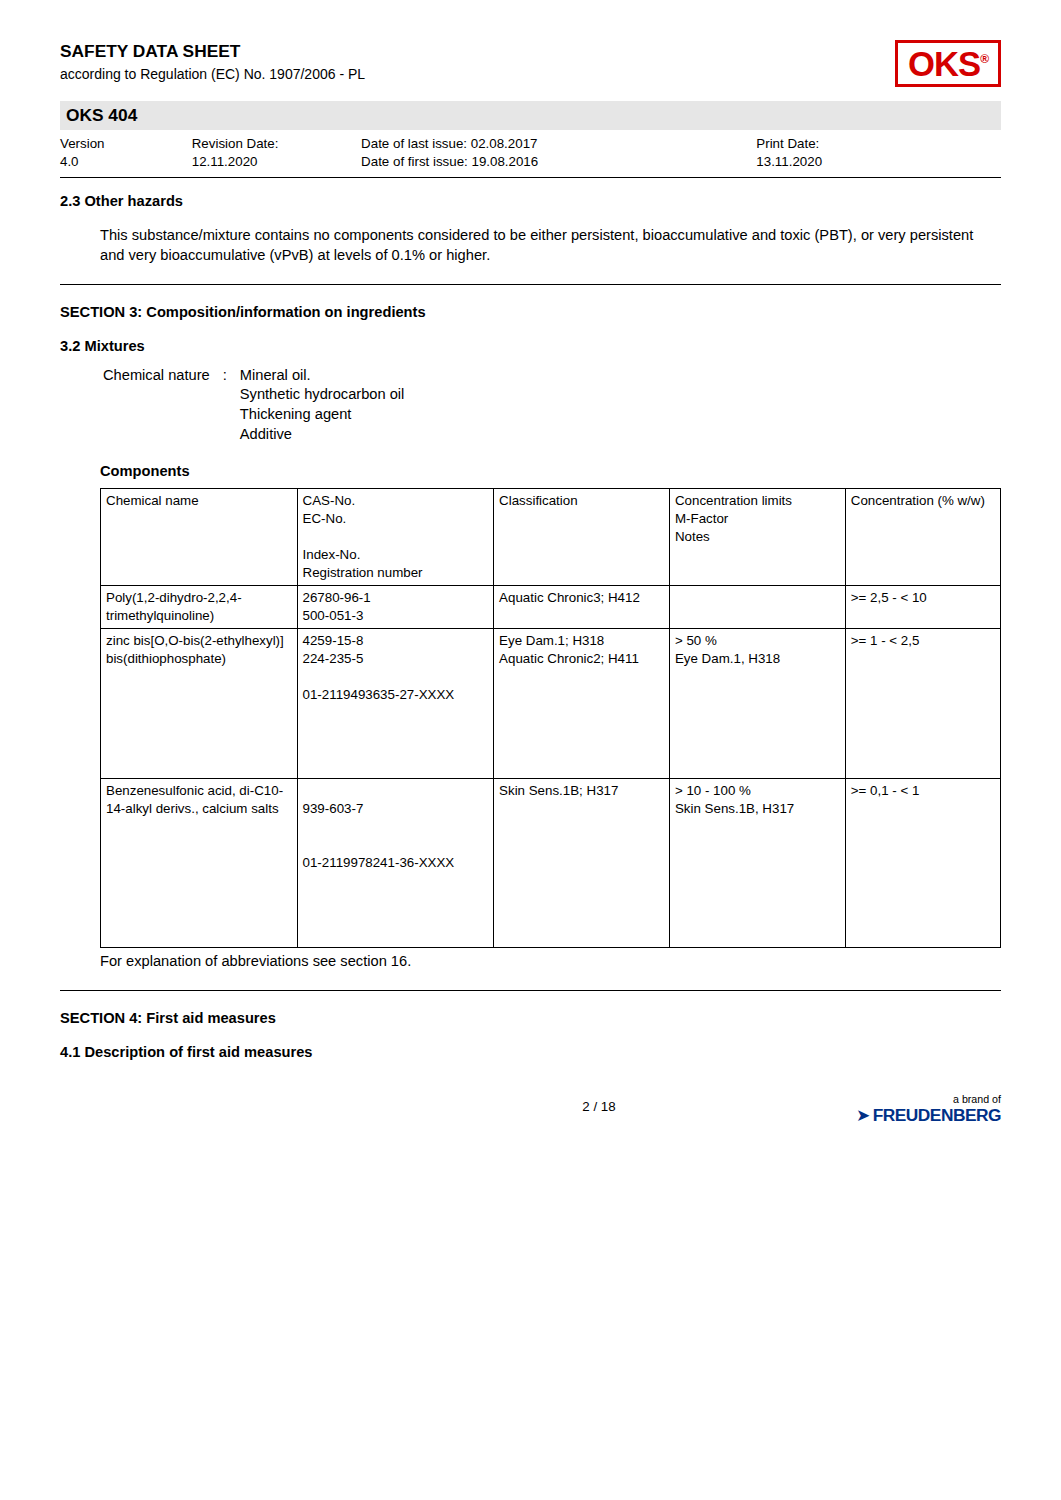SAFETY DATA SHEET
according to Regulation (EC) No. 1907/2006 - PL
OKS®
OKS 404
| Version 4.0 | Revision Date: 12.11.2020 | Date of last issue: 02.08.2017 Date of first issue: 19.08.2016 | Print Date: 13.11.2020 |
2.3 Other hazards
This substance/mixture contains no components considered to be either persistent, bioaccumulative and toxic (PBT), or very persistent and very bioaccumulative (vPvB) at levels of 0.1% or higher.
SECTION 3: Composition/information on ingredients
3.2 Mixtures
| Chemical nature | : | Mineral oil. Synthetic hydrocarbon oil Thickening agent Additive |
Components
| Chemical name | CAS-No. EC-No. Index-No. Registration number | Classification | Concentration limits M-Factor Notes | Concentration (% w/w) |
| --- | --- | --- | --- | --- |
| Poly(1,2-dihydro-2,2,4-trimethylquinoline) | 26780-96-1 500-051-3 | Aquatic Chronic3; H412 | | >= 2,5 - < 10 |
| zinc bis[O,O-bis(2-ethylhexyl)] bis(dithiophosphate) | 4259-15-8 224-235-5 01-2119493635-27-XXXX | Eye Dam.1; H318 Aquatic Chronic2; H411 | > 50 % Eye Dam.1, H318 | >= 1 - < 2,5 |
| Benzenesulfonic acid, di-C10-14-alkyl derivs., calcium salts | 939-603-7 01-2119978241-36-XXXX | Skin Sens.1B; H317 | > 10 - 100 % Skin Sens.1B, H317 | >= 0,1 - < 1 |
For explanation of abbreviations see section 16.
SECTION 4: First aid measures
4.1 Description of first aid measures
2 / 18
a brand of
➤ FREUDENBERG